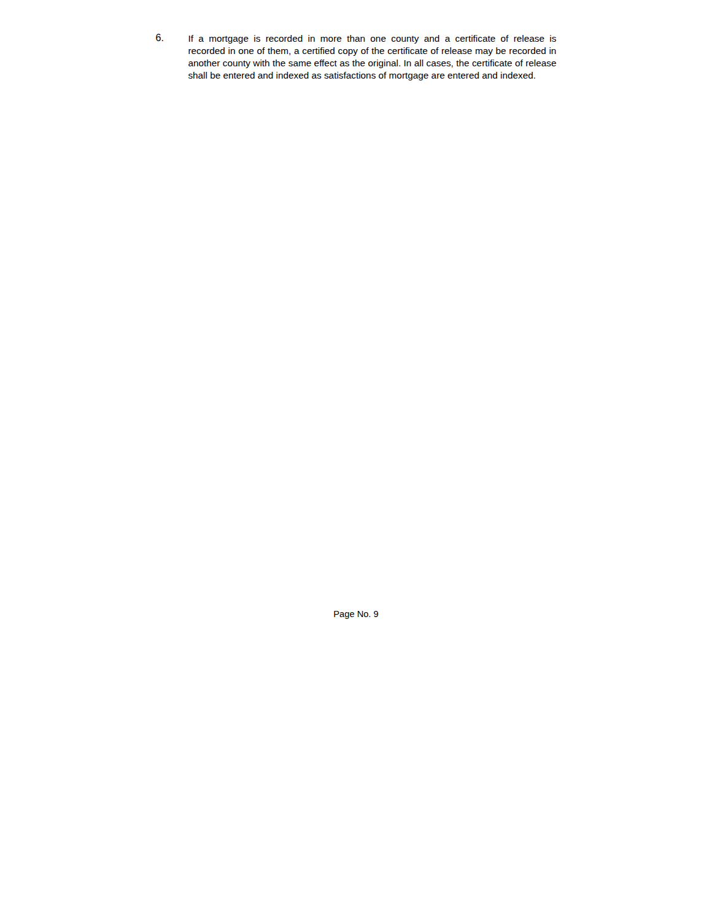6.
If a mortgage is recorded in more than one county and a certificate of release is recorded in one of them, a certified copy of the certificate of release may be recorded in another county with the same effect as the original. In all cases, the certificate of release shall be entered and indexed as satisfactions of mortgage are entered and indexed.
Page No. 9